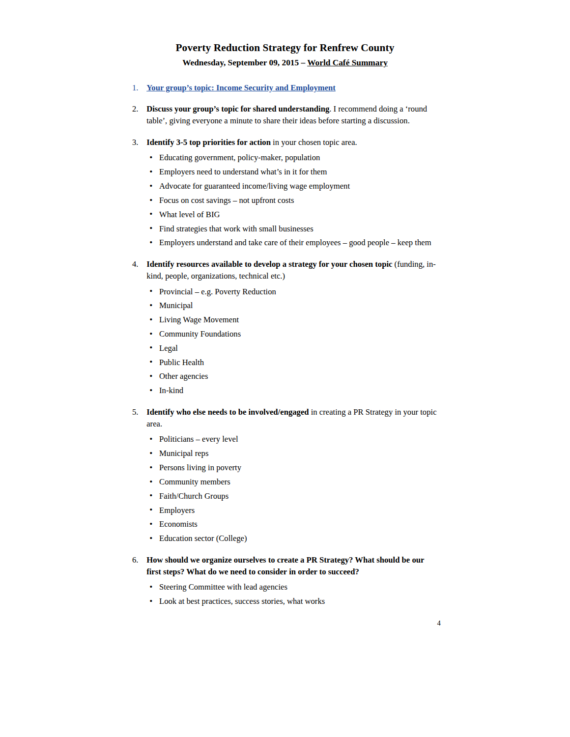Poverty Reduction Strategy for Renfrew County
Wednesday, September 09, 2015 – World Café Summary
Your group’s topic: Income Security and Employment
Discuss your group’s topic for shared understanding. I recommend doing a ‘round table’, giving everyone a minute to share their ideas before starting a discussion.
Identify 3-5 top priorities for action in your chosen topic area.
Educating government, policy-maker, population
Employers need to understand what’s in it for them
Advocate for guaranteed income/living wage employment
Focus on cost savings – not upfront costs
What level of BIG
Find strategies that work with small businesses
Employers understand and take care of their employees – good people – keep them
Identify resources available to develop a strategy for your chosen topic (funding, in-kind, people, organizations, technical etc.)
Provincial – e.g. Poverty Reduction
Municipal
Living Wage Movement
Community Foundations
Legal
Public Health
Other agencies
In-kind
Identify who else needs to be involved/engaged in creating a PR Strategy in your topic area.
Politicians – every level
Municipal reps
Persons living in poverty
Community members
Faith/Church Groups
Employers
Economists
Education sector (College)
How should we organize ourselves to create a PR Strategy? What should be our first steps? What do we need to consider in order to succeed?
Steering Committee with lead agencies
Look at best practices, success stories, what works
4